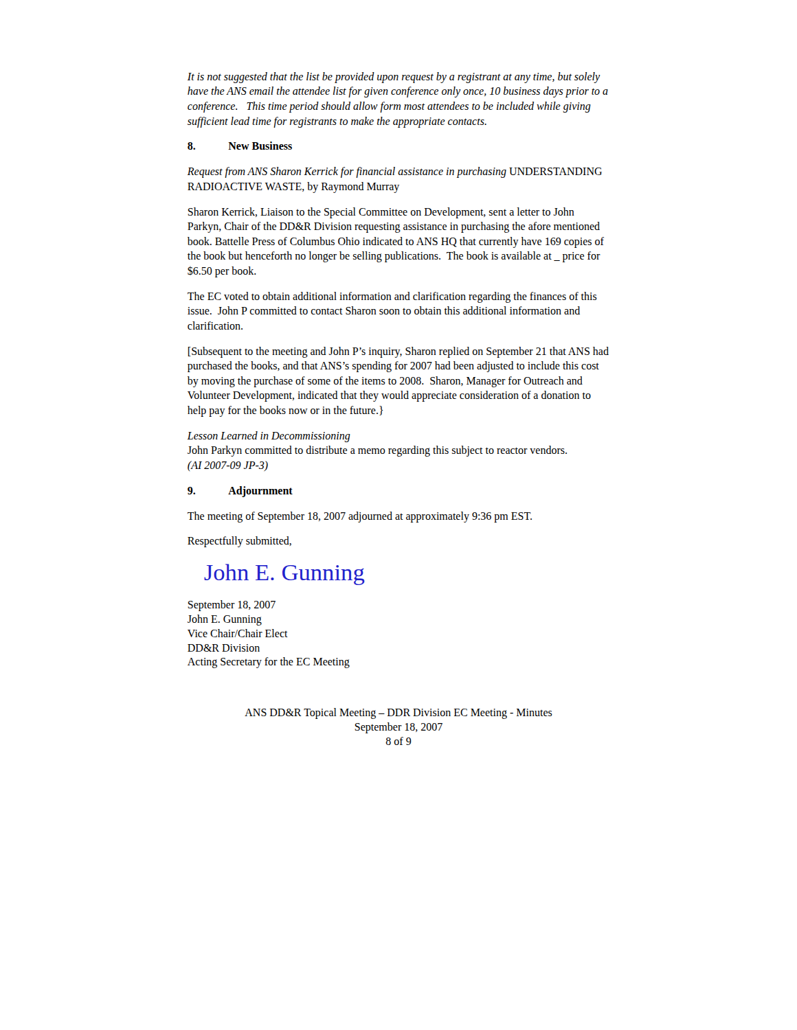It is not suggested that the list be provided upon request by a registrant at any time, but solely have the ANS email the attendee list for given conference only once, 10 business days prior to a conference. This time period should allow form most attendees to be included while giving sufficient lead time for registrants to make the appropriate contacts.
8. New Business
Request from ANS Sharon Kerrick for financial assistance in purchasing UNDERSTANDING RADIOACTIVE WASTE, by Raymond Murray
Sharon Kerrick, Liaison to the Special Committee on Development, sent a letter to John Parkyn, Chair of the DD&R Division requesting assistance in purchasing the afore mentioned book. Battelle Press of Columbus Ohio indicated to ANS HQ that currently have 169 copies of the book but henceforth no longer be selling publications. The book is available at _ price for $6.50 per book.
The EC voted to obtain additional information and clarification regarding the finances of this issue. John P committed to contact Sharon soon to obtain this additional information and clarification.
[Subsequent to the meeting and John P’s inquiry, Sharon replied on September 21 that ANS had purchased the books, and that ANS’s spending for 2007 had been adjusted to include this cost by moving the purchase of some of the items to 2008. Sharon, Manager for Outreach and Volunteer Development, indicated that they would appreciate consideration of a donation to help pay for the books now or in the future.}
Lesson Learned in Decommissioning
John Parkyn committed to distribute a memo regarding this subject to reactor vendors.
(AI 2007-09 JP-3)
9. Adjournment
The meeting of September 18, 2007 adjourned at approximately 9:36 pm EST.
Respectfully submitted,
John E. Gunning
September 18, 2007
John E. Gunning
Vice Chair/Chair Elect
DD&R Division
Acting Secretary for the EC Meeting
ANS DD&R Topical Meeting – DDR Division EC Meeting - Minutes
September 18, 2007
8 of 9